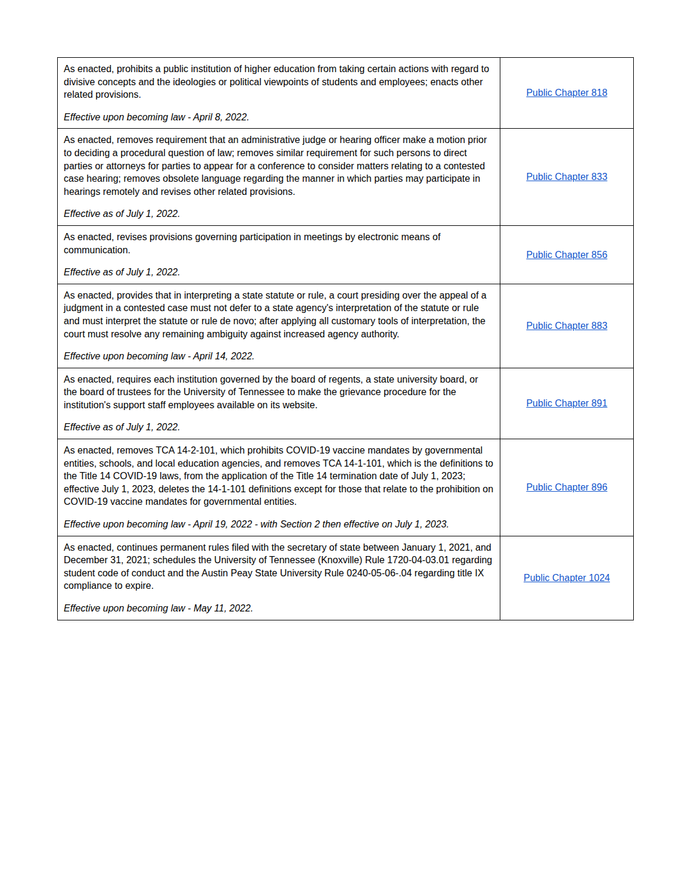| As enacted, prohibits a public institution of higher education from taking certain actions with regard to divisive concepts and the ideologies or political viewpoints of students and employees; enacts other related provisions. Effective upon becoming law - April 8, 2022. | Public Chapter 818 |
| As enacted, removes requirement that an administrative judge or hearing officer make a motion prior to deciding a procedural question of law; removes similar requirement for such persons to direct parties or attorneys for parties to appear for a conference to consider matters relating to a contested case hearing; removes obsolete language regarding the manner in which parties may participate in hearings remotely and revises other related provisions. Effective as of July 1, 2022. | Public Chapter 833 |
| As enacted, revises provisions governing participation in meetings by electronic means of communication. Effective as of July 1, 2022. | Public Chapter 856 |
| As enacted, provides that in interpreting a state statute or rule, a court presiding over the appeal of a judgment in a contested case must not defer to a state agency's interpretation of the statute or rule and must interpret the statute or rule de novo; after applying all customary tools of interpretation, the court must resolve any remaining ambiguity against increased agency authority. Effective upon becoming law - April 14, 2022. | Public Chapter 883 |
| As enacted, requires each institution governed by the board of regents, a state university board, or the board of trustees for the University of Tennessee to make the grievance procedure for the institution's support staff employees available on its website. Effective as of July 1, 2022. | Public Chapter 891 |
| As enacted, removes TCA 14-2-101, which prohibits COVID-19 vaccine mandates by governmental entities, schools, and local education agencies, and removes TCA 14-1-101, which is the definitions to the Title 14 COVID-19 laws, from the application of the Title 14 termination date of July 1, 2023; effective July 1, 2023, deletes the 14-1-101 definitions except for those that relate to the prohibition on COVID-19 vaccine mandates for governmental entities. Effective upon becoming law - April 19, 2022 - with Section 2 then effective on July 1, 2023. | Public Chapter 896 |
| As enacted, continues permanent rules filed with the secretary of state between January 1, 2021, and December 31, 2021; schedules the University of Tennessee (Knoxville) Rule 1720-04-03.01 regarding student code of conduct and the Austin Peay State University Rule 0240-05-06-.04 regarding title IX compliance to expire. Effective upon becoming law - May 11, 2022. | Public Chapter 1024 |